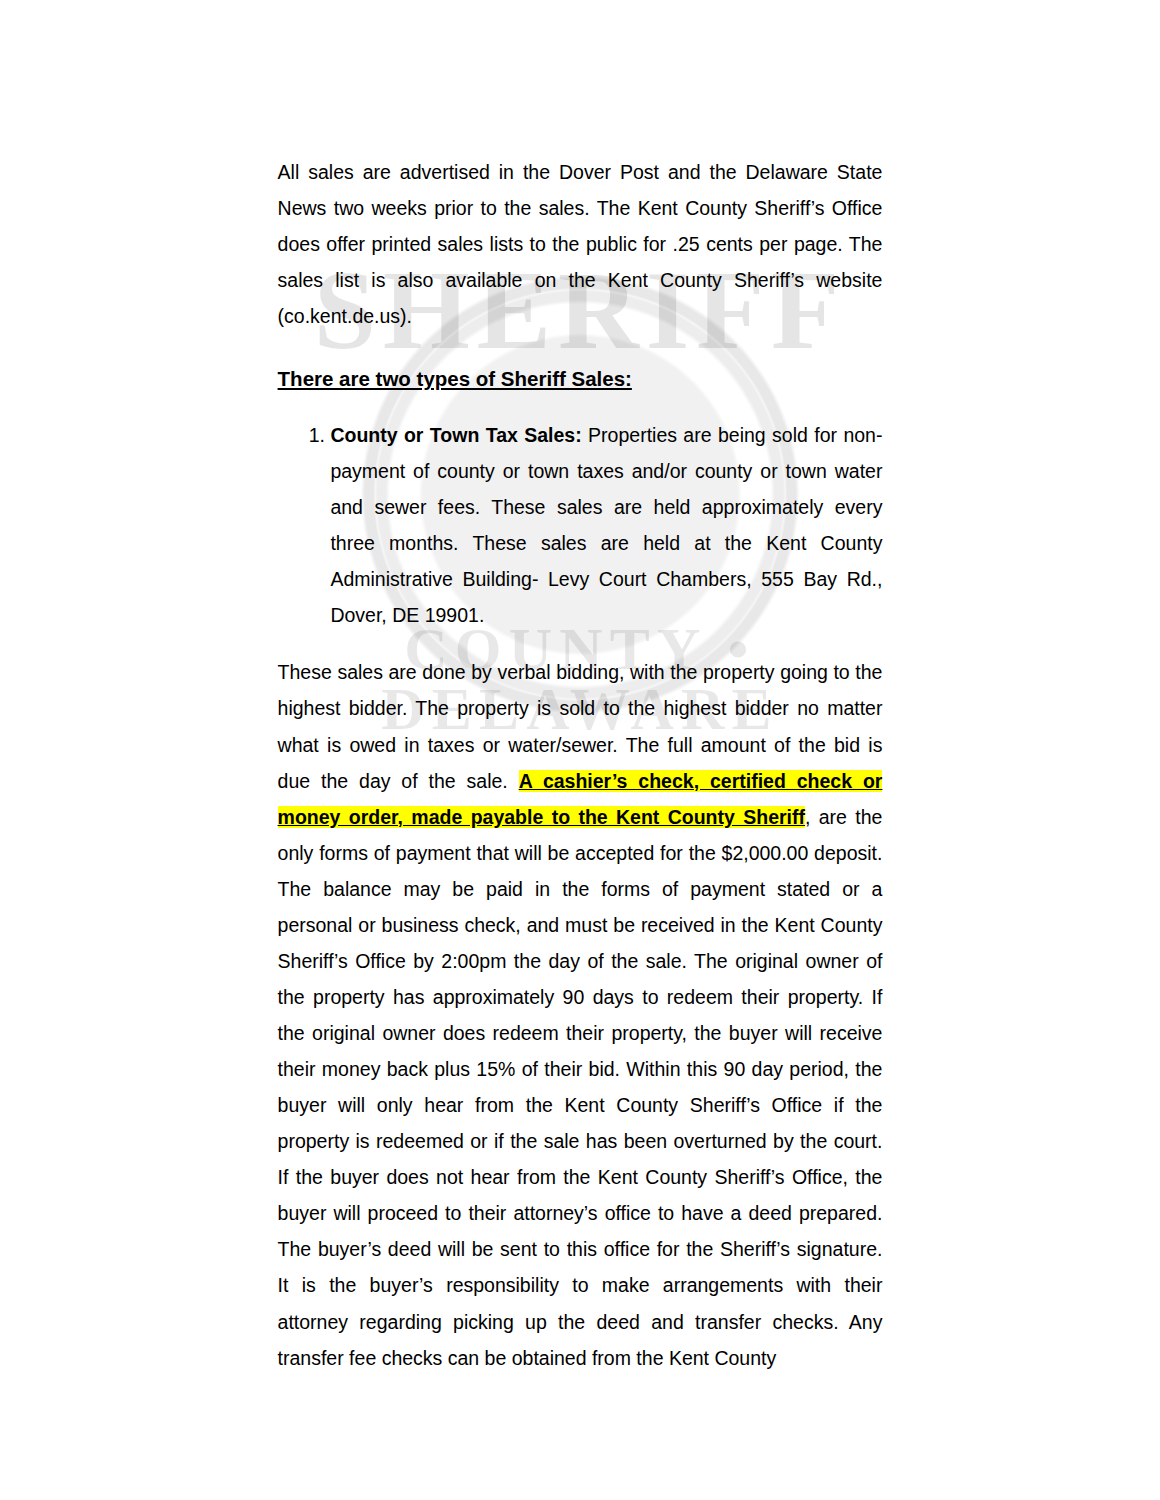All sales are advertised in the Dover Post and the Delaware State News two weeks prior to the sales. The Kent County Sheriff’s Office does offer printed sales lists to the public for .25 cents per page. The sales list is also available on the Kent County Sheriff’s website (co.kent.de.us).
There are two types of Sheriff Sales:
County or Town Tax Sales: Properties are being sold for non-payment of county or town taxes and/or county or town water and sewer fees. These sales are held approximately every three months. These sales are held at the Kent County Administrative Building- Levy Court Chambers, 555 Bay Rd., Dover, DE 19901.
These sales are done by verbal bidding, with the property going to the highest bidder. The property is sold to the highest bidder no matter what is owed in taxes or water/sewer. The full amount of the bid is due the day of the sale. A cashier’s check, certified check or money order, made payable to the Kent County Sheriff, are the only forms of payment that will be accepted for the $2,000.00 deposit. The balance may be paid in the forms of payment stated or a personal or business check, and must be received in the Kent County Sheriff’s Office by 2:00pm the day of the sale. The original owner of the property has approximately 90 days to redeem their property. If the original owner does redeem their property, the buyer will receive their money back plus 15% of their bid. Within this 90 day period, the buyer will only hear from the Kent County Sheriff’s Office if the property is redeemed or if the sale has been overturned by the court. If the buyer does not hear from the Kent County Sheriff’s Office, the buyer will proceed to their attorney’s office to have a deed prepared. The buyer’s deed will be sent to this office for the Sheriff’s signature. It is the buyer’s responsibility to make arrangements with their attorney regarding picking up the deed and transfer checks. Any transfer fee checks can be obtained from the Kent County